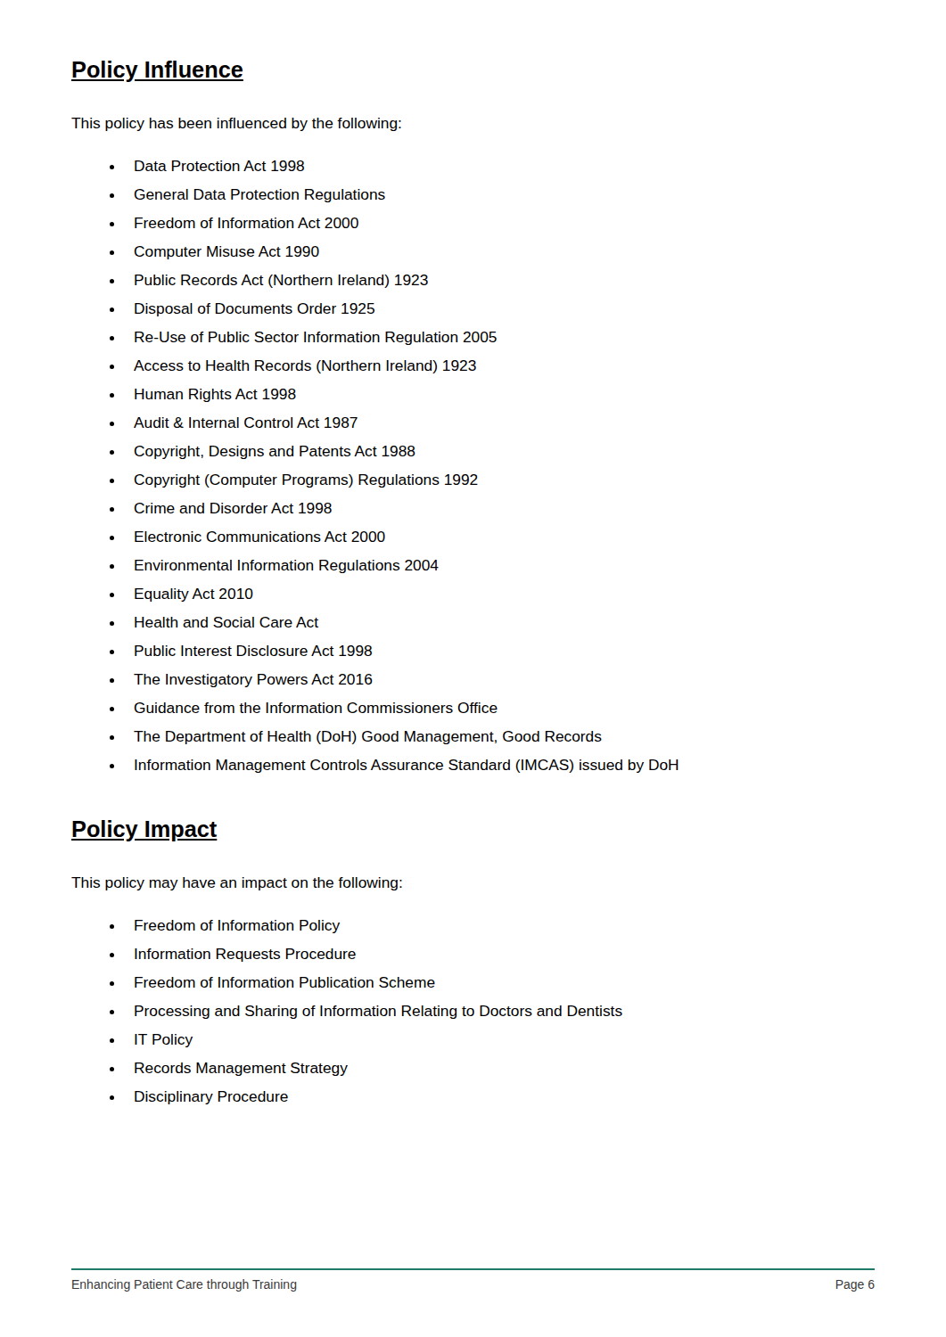Policy Influence
This policy has been influenced by the following:
Data Protection Act 1998
General Data Protection Regulations
Freedom of Information Act 2000
Computer Misuse Act 1990
Public Records Act (Northern Ireland) 1923
Disposal of Documents Order 1925
Re-Use of Public Sector Information Regulation 2005
Access to Health Records (Northern Ireland) 1923
Human Rights Act 1998
Audit & Internal Control Act 1987
Copyright, Designs and Patents Act 1988
Copyright (Computer Programs) Regulations 1992
Crime and Disorder Act 1998
Electronic Communications Act 2000
Environmental Information Regulations 2004
Equality Act 2010
Health and Social Care Act
Public Interest Disclosure Act 1998
The Investigatory Powers Act 2016
Guidance from the Information Commissioners Office
The Department of Health (DoH) Good Management, Good Records
Information Management Controls Assurance Standard (IMCAS) issued by DoH
Policy Impact
This policy may have an impact on the following:
Freedom of Information Policy
Information Requests Procedure
Freedom of Information Publication Scheme
Processing and Sharing of Information Relating to Doctors and Dentists
IT Policy
Records Management Strategy
Disciplinary Procedure
Enhancing Patient Care through Training Page 6